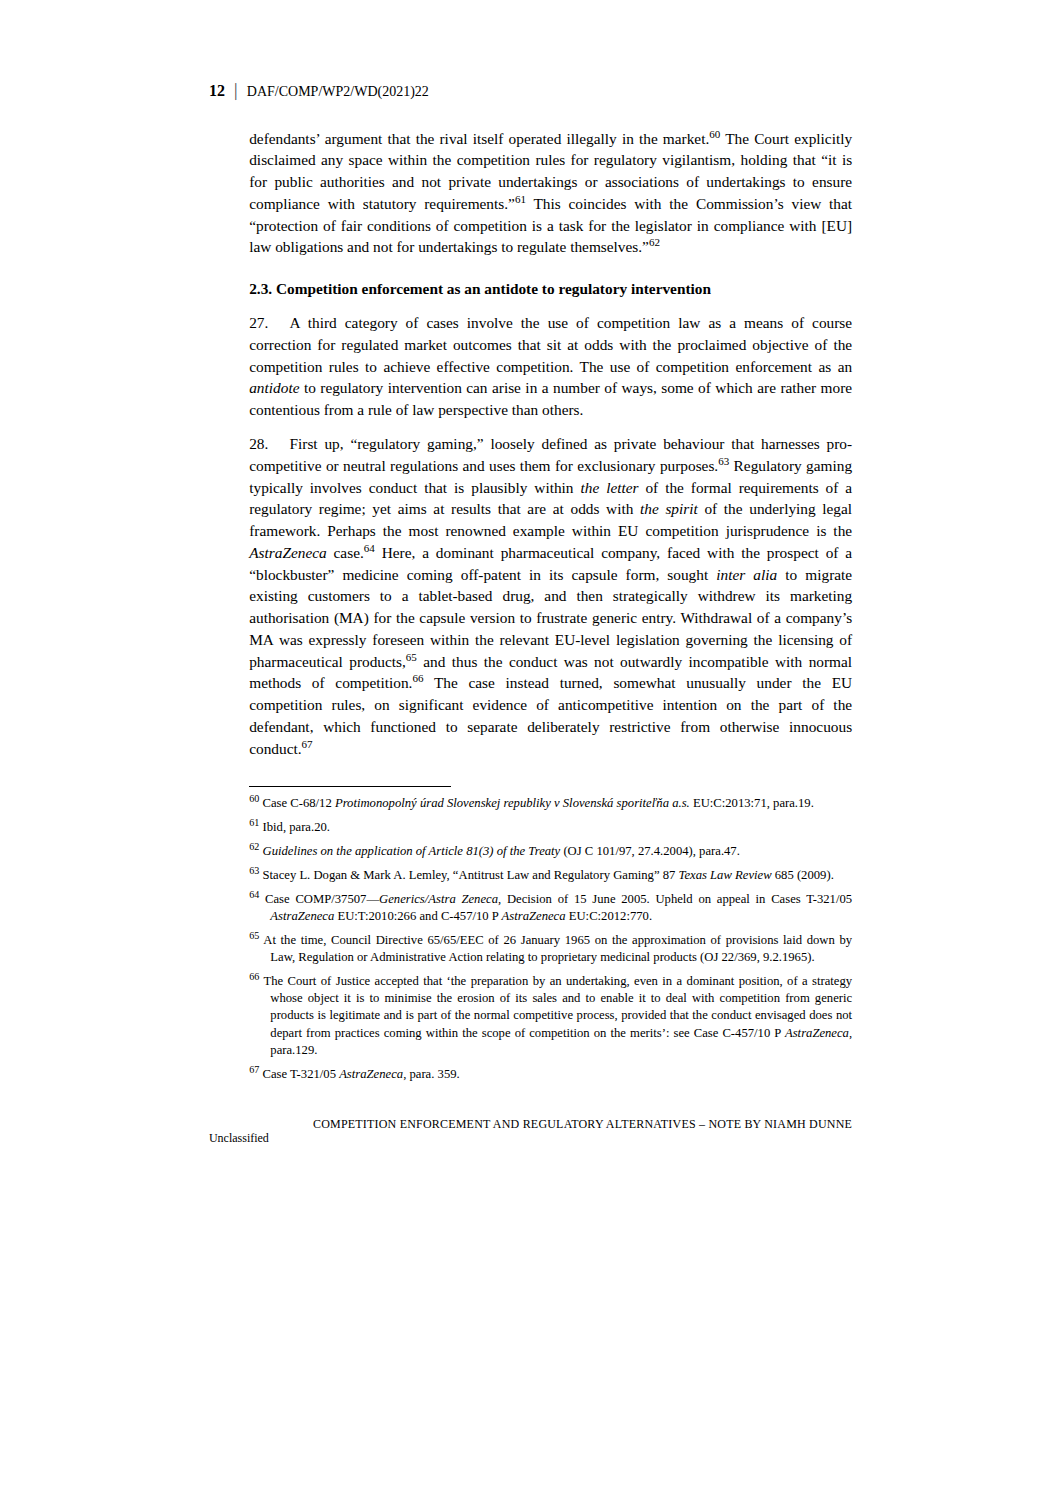12│DAF/COMP/WP2/WD(2021)22
defendants’ argument that the rival itself operated illegally in the market.60 The Court explicitly disclaimed any space within the competition rules for regulatory vigilantism, holding that “it is for public authorities and not private undertakings or associations of undertakings to ensure compliance with statutory requirements.”61 This coincides with the Commission’s view that “protection of fair conditions of competition is a task for the legislator in compliance with [EU] law obligations and not for undertakings to regulate themselves.”62
2.3. Competition enforcement as an antidote to regulatory intervention
27. A third category of cases involve the use of competition law as a means of course correction for regulated market outcomes that sit at odds with the proclaimed objective of the competition rules to achieve effective competition. The use of competition enforcement as an antidote to regulatory intervention can arise in a number of ways, some of which are rather more contentious from a rule of law perspective than others.
28. First up, “regulatory gaming,” loosely defined as private behaviour that harnesses pro-competitive or neutral regulations and uses them for exclusionary purposes.63 Regulatory gaming typically involves conduct that is plausibly within the letter of the formal requirements of a regulatory regime; yet aims at results that are at odds with the spirit of the underlying legal framework. Perhaps the most renowned example within EU competition jurisprudence is the AstraZeneca case.64 Here, a dominant pharmaceutical company, faced with the prospect of a “blockbuster” medicine coming off-patent in its capsule form, sought inter alia to migrate existing customers to a tablet-based drug, and then strategically withdrew its marketing authorisation (MA) for the capsule version to frustrate generic entry. Withdrawal of a company’s MA was expressly foreseen within the relevant EU-level legislation governing the licensing of pharmaceutical products,65 and thus the conduct was not outwardly incompatible with normal methods of competition.66 The case instead turned, somewhat unusually under the EU competition rules, on significant evidence of anticompetitive intention on the part of the defendant, which functioned to separate deliberately restrictive from otherwise innocuous conduct.67
60 Case C-68/12 Protimonopolný úrad Slovenskej republiky v Slovenská sporiteľňa a.s. EU:C:2013:71, para.19.
61 Ibid, para.20.
62 Guidelines on the application of Article 81(3) of the Treaty (OJ C 101/97, 27.4.2004), para.47.
63 Stacey L. Dogan & Mark A. Lemley, “Antitrust Law and Regulatory Gaming” 87 Texas Law Review 685 (2009).
64 Case COMP/37507—Generics/Astra Zeneca, Decision of 15 June 2005. Upheld on appeal in Cases T-321/05 AstraZeneca EU:T:2010:266 and C-457/10 P AstraZeneca EU:C:2012:770.
65 At the time, Council Directive 65/65/EEC of 26 January 1965 on the approximation of provisions laid down by Law, Regulation or Administrative Action relating to proprietary medicinal products (OJ 22/369, 9.2.1965).
66 The Court of Justice accepted that ‘the preparation by an undertaking, even in a dominant position, of a strategy whose object it is to minimise the erosion of its sales and to enable it to deal with competition from generic products is legitimate and is part of the normal competitive process, provided that the conduct envisaged does not depart from practices coming within the scope of competition on the merits’: see Case C-457/10 P AstraZeneca, para.129.
67 Case T-321/05 AstraZeneca, para. 359.
COMPETITION ENFORCEMENT AND REGULATORY ALTERNATIVES – NOTE BY NIAMH DUNNE
Unclassified